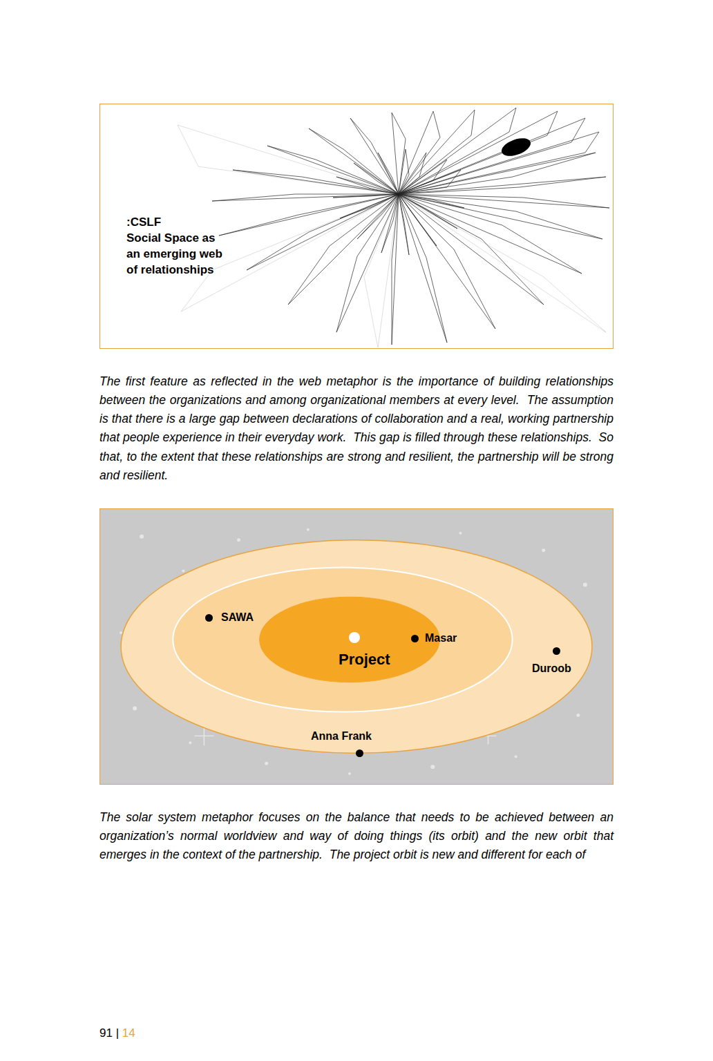:CSLF
Social Space as
an emerging web
of relationships
The first feature as reflected in the web metaphor is the importance of building relationships between the organizations and among organizational members at every level. The assumption is that there is a large gap between declarations of collaboration and a real, working partnership that people experience in their everyday work. This gap is filled through these relationships. So that, to the extent that these relationships are strong and resilient, the partnership will be strong and resilient.
SAWA
Project
Masar
Duroob
Anna Frank
The solar system metaphor focuses on the balance that needs to be achieved between an organization’s normal worldview and way of doing things (its orbit) and the new orbit that emerges in the context of the partnership. The project orbit is new and different for each of
91 | 14